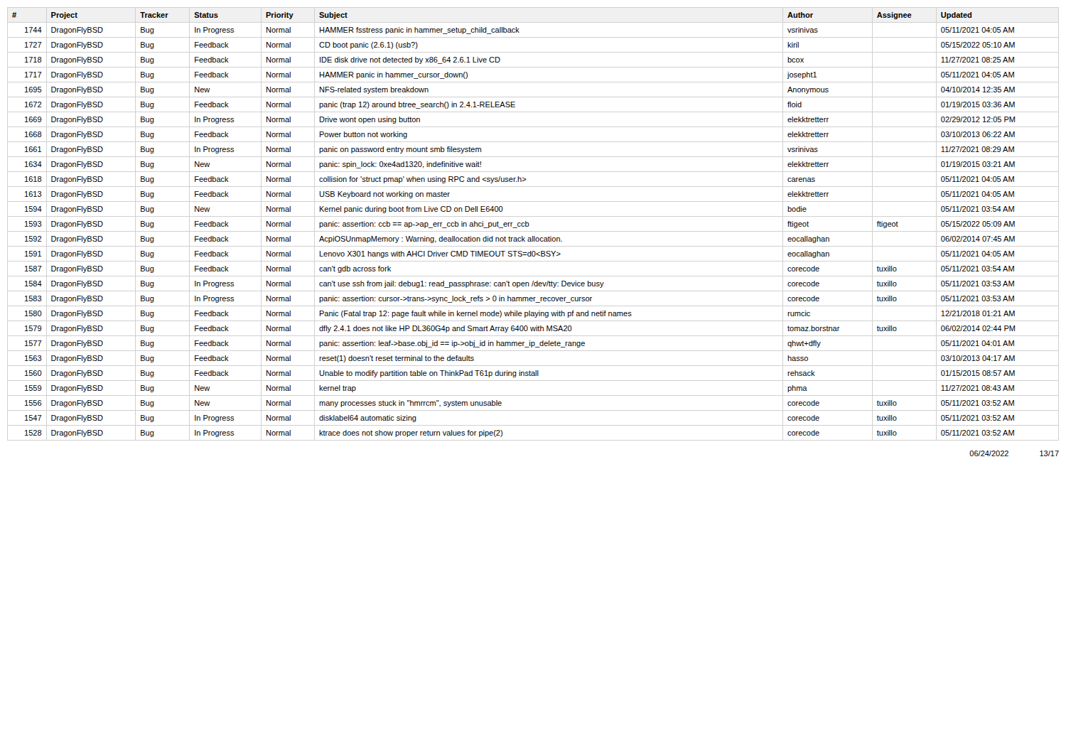| # | Project | Tracker | Status | Priority | Subject | Author | Assignee | Updated |
| --- | --- | --- | --- | --- | --- | --- | --- | --- |
| 1744 | DragonFlyBSD | Bug | In Progress | Normal | HAMMER fsstress panic in hammer_setup_child_callback | vsrinivas | | 05/11/2021 04:05 AM |
| 1727 | DragonFlyBSD | Bug | Feedback | Normal | CD boot panic (2.6.1) (usb?) | kiril | | 05/15/2022 05:10 AM |
| 1718 | DragonFlyBSD | Bug | Feedback | Normal | IDE disk drive not detected by x86_64 2.6.1 Live CD | bcox | | 11/27/2021 08:25 AM |
| 1717 | DragonFlyBSD | Bug | Feedback | Normal | HAMMER panic in hammer_cursor_down() | josepht1 | | 05/11/2021 04:05 AM |
| 1695 | DragonFlyBSD | Bug | New | Normal | NFS-related system breakdown | Anonymous | | 04/10/2014 12:35 AM |
| 1672 | DragonFlyBSD | Bug | Feedback | Normal | panic (trap 12) around btree_search() in 2.4.1-RELEASE | floid | | 01/19/2015 03:36 AM |
| 1669 | DragonFlyBSD | Bug | In Progress | Normal | Drive wont open using button | elekktretterr | | 02/29/2012 12:05 PM |
| 1668 | DragonFlyBSD | Bug | Feedback | Normal | Power button not working | elekktretterr | | 03/10/2013 06:22 AM |
| 1661 | DragonFlyBSD | Bug | In Progress | Normal | panic on password entry mount smb filesystem | vsrinivas | | 11/27/2021 08:29 AM |
| 1634 | DragonFlyBSD | Bug | New | Normal | panic: spin_lock: 0xe4ad1320, indefinitive wait! | elekktretterr | | 01/19/2015 03:21 AM |
| 1618 | DragonFlyBSD | Bug | Feedback | Normal | collision for 'struct pmap' when using RPC and <sys/user.h> | carenas | | 05/11/2021 04:05 AM |
| 1613 | DragonFlyBSD | Bug | Feedback | Normal | USB Keyboard not working on master | elekktretterr | | 05/11/2021 04:05 AM |
| 1594 | DragonFlyBSD | Bug | New | Normal | Kernel panic during boot from Live CD on Dell E6400 | bodie | | 05/11/2021 03:54 AM |
| 1593 | DragonFlyBSD | Bug | Feedback | Normal | panic: assertion: ccb == ap->ap_err_ccb in ahci_put_err_ccb | ftigeot | ftigeot | 05/15/2022 05:09 AM |
| 1592 | DragonFlyBSD | Bug | Feedback | Normal | AcpiOSUnmapMemory : Warning, deallocation did not track allocation. | eocallaghan | | 06/02/2014 07:45 AM |
| 1591 | DragonFlyBSD | Bug | Feedback | Normal | Lenovo X301 hangs with AHCI Driver CMD TIMEOUT STS=d0<BSY> | eocallaghan | | 05/11/2021 04:05 AM |
| 1587 | DragonFlyBSD | Bug | Feedback | Normal | can't gdb across fork | corecode | tuxillo | 05/11/2021 03:54 AM |
| 1584 | DragonFlyBSD | Bug | In Progress | Normal | can't use ssh from jail: debug1: read_passphrase: can't open /dev/tty: Device busy | corecode | tuxillo | 05/11/2021 03:53 AM |
| 1583 | DragonFlyBSD | Bug | In Progress | Normal | panic: assertion: cursor->trans->sync_lock_refs > 0 in hammer_recover_cursor | corecode | tuxillo | 05/11/2021 03:53 AM |
| 1580 | DragonFlyBSD | Bug | Feedback | Normal | Panic (Fatal trap 12: page fault while in kernel mode) while playing with pf and netif names | rumcic | | 12/21/2018 01:21 AM |
| 1579 | DragonFlyBSD | Bug | Feedback | Normal | dfly 2.4.1 does not like HP DL360G4p and Smart Array 6400 with MSA20 | tomaz.borstnar | tuxillo | 06/02/2014 02:44 PM |
| 1577 | DragonFlyBSD | Bug | Feedback | Normal | panic: assertion: leaf->base.obj_id == ip->obj_id in hammer_ip_delete_range | qhwt+dfly | | 05/11/2021 04:01 AM |
| 1563 | DragonFlyBSD | Bug | Feedback | Normal | reset(1) doesn't reset terminal to the defaults | hasso | | 03/10/2013 04:17 AM |
| 1560 | DragonFlyBSD | Bug | Feedback | Normal | Unable to modify partition table on ThinkPad T61p during install | rehsack | | 01/15/2015 08:57 AM |
| 1559 | DragonFlyBSD | Bug | New | Normal | kernel trap | phma | | 11/27/2021 08:43 AM |
| 1556 | DragonFlyBSD | Bug | New | Normal | many processes stuck in "hmrrcm", system unusable | corecode | tuxillo | 05/11/2021 03:52 AM |
| 1547 | DragonFlyBSD | Bug | In Progress | Normal | disklabel64 automatic sizing | corecode | tuxillo | 05/11/2021 03:52 AM |
| 1528 | DragonFlyBSD | Bug | In Progress | Normal | ktrace does not show proper return values for pipe(2) | corecode | tuxillo | 05/11/2021 03:52 AM |
06/24/2022 13/17